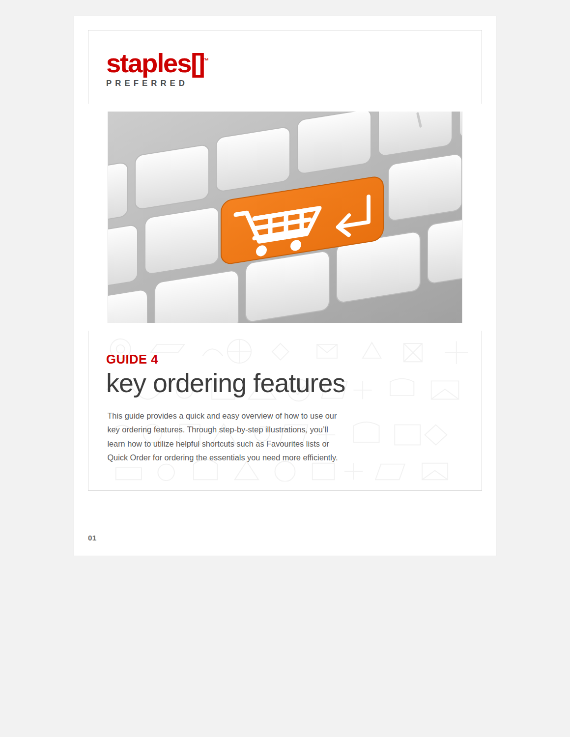staples[]™ Preferred
Orange shopping-cart Enter key on a white keyboard.
Guide 4
key ordering features
This guide provides a quick and easy overview of how to use our key ordering features. Through step-by-step illustrations, you’ll learn how to utilize helpful shortcuts such as Favourites lists or Quick Order for ordering the essentials you need more efficiently.
01